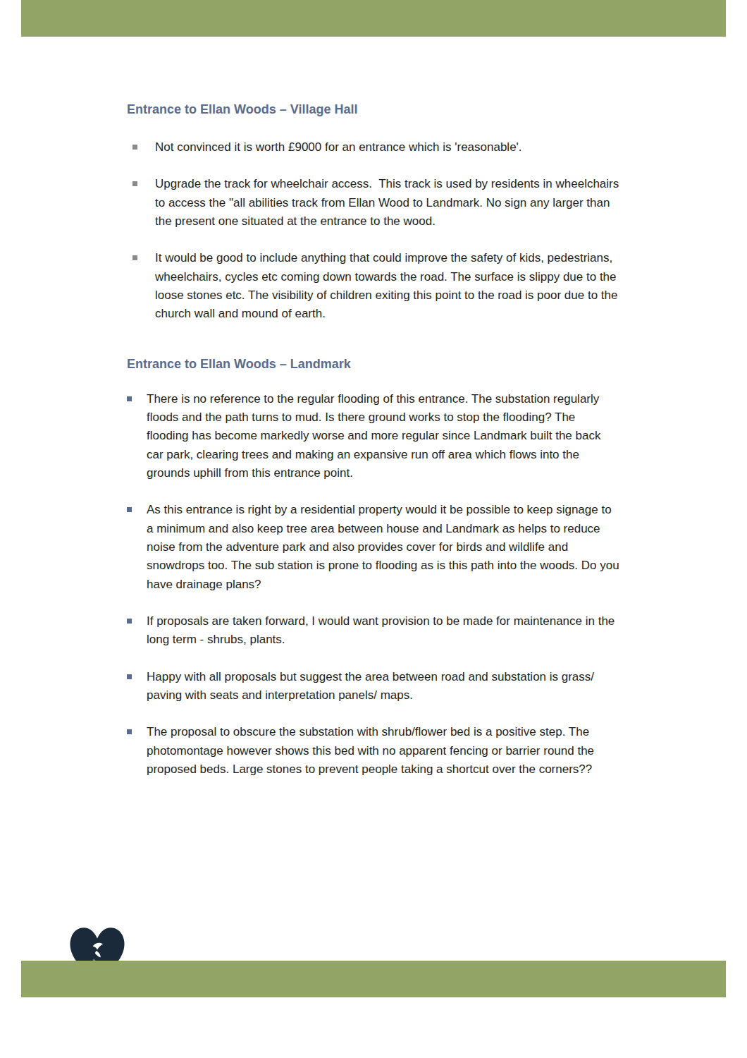Entrance to Ellan Woods – Village Hall
Not convinced it is worth £9000 for an entrance which is 'reasonable'.
Upgrade the track for wheelchair access. This track is used by residents in wheelchairs to access the "all abilities track from Ellan Wood to Landmark. No sign any larger than the present one situated at the entrance to the wood.
It would be good to include anything that could improve the safety of kids, pedestrians, wheelchairs, cycles etc coming down towards the road. The surface is slippy due to the loose stones etc. The visibility of children exiting this point to the road is poor due to the church wall and mound of earth.
Entrance to Ellan Woods – Landmark
There is no reference to the regular flooding of this entrance. The substation regularly floods and the path turns to mud. Is there ground works to stop the flooding? The flooding has become markedly worse and more regular since Landmark built the back car park, clearing trees and making an expansive run off area which flows into the grounds uphill from this entrance point.
As this entrance is right by a residential property would it be possible to keep signage to a minimum and also keep tree area between house and Landmark as helps to reduce noise from the adventure park and also provides cover for birds and wildlife and snowdrops too. The sub station is prone to flooding as is this path into the woods. Do you have drainage plans?
If proposals are taken forward, I would want provision to be made for maintenance in the long term - shrubs, plants.
Happy with all proposals but suggest the area between road and substation is grass/ paving with seats and interpretation panels/ maps.
The proposal to obscure the substation with shrub/flower bed is a positive step. The photomontage however shows this bed with no apparent fencing or barrier round the proposed beds. Large stones to prevent people taking a shortcut over the corners??